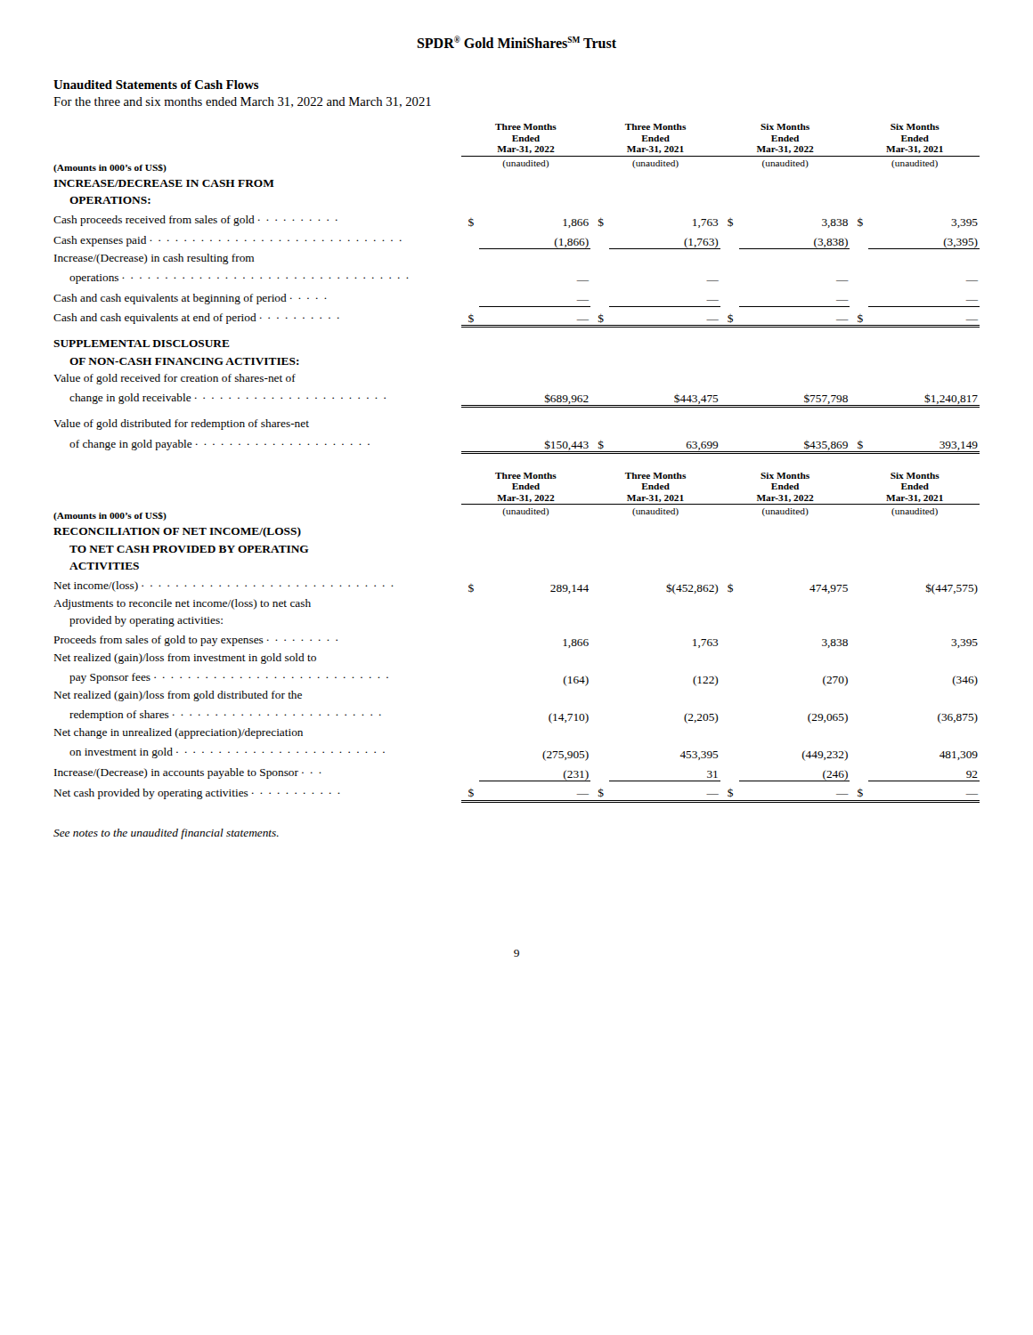SPDR® Gold MiniSharesSM Trust
Unaudited Statements of Cash Flows
For the three and six months ended March 31, 2022 and March 31, 2021
| | Three Months Ended Mar-31, 2022 | Three Months Ended Mar-31, 2021 | Six Months Ended Mar-31, 2022 | Six Months Ended Mar-31, 2021 |
| (Amounts in 000’s of US$) | (unaudited) | (unaudited) | (unaudited) | (unaudited) |
| INCREASE/DECREASE IN CASH FROM | |
| OPERATIONS: | |
| Cash proceeds received from sales of gold . . . . . . . . . . | $ | 1,866 | $ | 1,763 | $ | 3,838 | $ | 3,395 |
| Cash expenses paid . . . . . . . . . . . . . . . . . . . . . . . . . . . . . . | | (1,866) | | (1,763) | | (3,838) | | (3,395) |
| Increase/(Decrease) in cash resulting from | |
| operations . . . . . . . . . . . . . . . . . . . . . . . . . . . . . . . . . . | | — | | — | | — | | — |
| Cash and cash equivalents at beginning of period . . . . . | | — | | — | | — | | — |
| Cash and cash equivalents at end of period . . . . . . . . . . | $ | — | $ | — | $ | — | $ | — |
| SUPPLEMENTAL DISCLOSURE | |
| OF NON-CASH FINANCING ACTIVITIES: | |
| Value of gold received for creation of shares-net of | |
| change in gold receivable . . . . . . . . . . . . . . . . . . . . . . . | | $689,962 | | $443,475 | | $757,798 | | $1,240,817 |
| Value of gold distributed for redemption of shares-net | |
| of change in gold payable . . . . . . . . . . . . . . . . . . . . . | | $150,443 | $ | 63,699 | | $435,869 | $ | 393,149 |
| | Three Months Ended Mar-31, 2022 | Three Months Ended Mar-31, 2021 | Six Months Ended Mar-31, 2022 | Six Months Ended Mar-31, 2021 |
| (Amounts in 000’s of US$) | (unaudited) | (unaudited) | (unaudited) | (unaudited) |
| RECONCILIATION OF NET INCOME/(LOSS) | |
| TO NET CASH PROVIDED BY OPERATING | |
| ACTIVITIES | |
| Net income/(loss) . . . . . . . . . . . . . . . . . . . . . . . . . . . . . . | $ | 289,144 | | $(452,862) | $ | 474,975 | | $(447,575) |
| Adjustments to reconcile net income/(loss) to net cash | |
| provided by operating activities: | |
| Proceeds from sales of gold to pay expenses . . . . . . . . . | | 1,866 | | 1,763 | | 3,838 | | 3,395 |
| Net realized (gain)/loss from investment in gold sold to | |
| pay Sponsor fees . . . . . . . . . . . . . . . . . . . . . . . . . . . . | | (164) | | (122) | | (270) | | (346) |
| Net realized (gain)/loss from gold distributed for the | |
| redemption of shares . . . . . . . . . . . . . . . . . . . . . . . . . | | (14,710) | | (2,205) | | (29,065) | | (36,875) |
| Net change in unrealized (appreciation)/depreciation | |
| on investment in gold . . . . . . . . . . . . . . . . . . . . . . . . . | | (275,905) | | 453,395 | | (449,232) | | 481,309 |
| Increase/(Decrease) in accounts payable to Sponsor . . . | | (231) | | 31 | | (246) | | 92 |
| Net cash provided by operating activities . . . . . . . . . . . | $ | — | $ | — | $ | — | $ | — |
See notes to the unaudited financial statements.
9